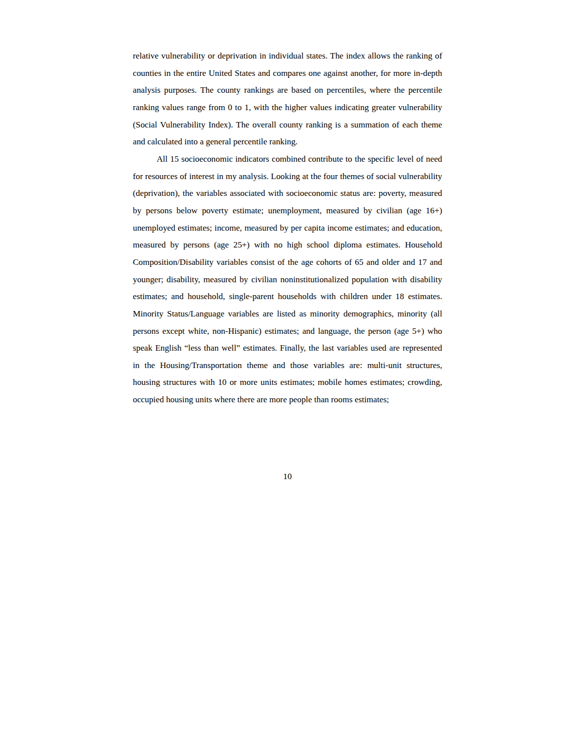relative vulnerability or deprivation in individual states. The index allows the ranking of counties in the entire United States and compares one against another, for more in-depth analysis purposes. The county rankings are based on percentiles, where the percentile ranking values range from 0 to 1, with the higher values indicating greater vulnerability (Social Vulnerability Index). The overall county ranking is a summation of each theme and calculated into a general percentile ranking.
All 15 socioeconomic indicators combined contribute to the specific level of need for resources of interest in my analysis. Looking at the four themes of social vulnerability (deprivation), the variables associated with socioeconomic status are: poverty, measured by persons below poverty estimate; unemployment, measured by civilian (age 16+) unemployed estimates; income, measured by per capita income estimates; and education, measured by persons (age 25+) with no high school diploma estimates. Household Composition/Disability variables consist of the age cohorts of 65 and older and 17 and younger; disability, measured by civilian noninstitutionalized population with disability estimates; and household, single-parent households with children under 18 estimates. Minority Status/Language variables are listed as minority demographics, minority (all persons except white, non-Hispanic) estimates; and language, the person (age 5+) who speak English “less than well” estimates. Finally, the last variables used are represented in the Housing/Transportation theme and those variables are: multi-unit structures, housing structures with 10 or more units estimates; mobile homes estimates; crowding, occupied housing units where there are more people than rooms estimates;
10